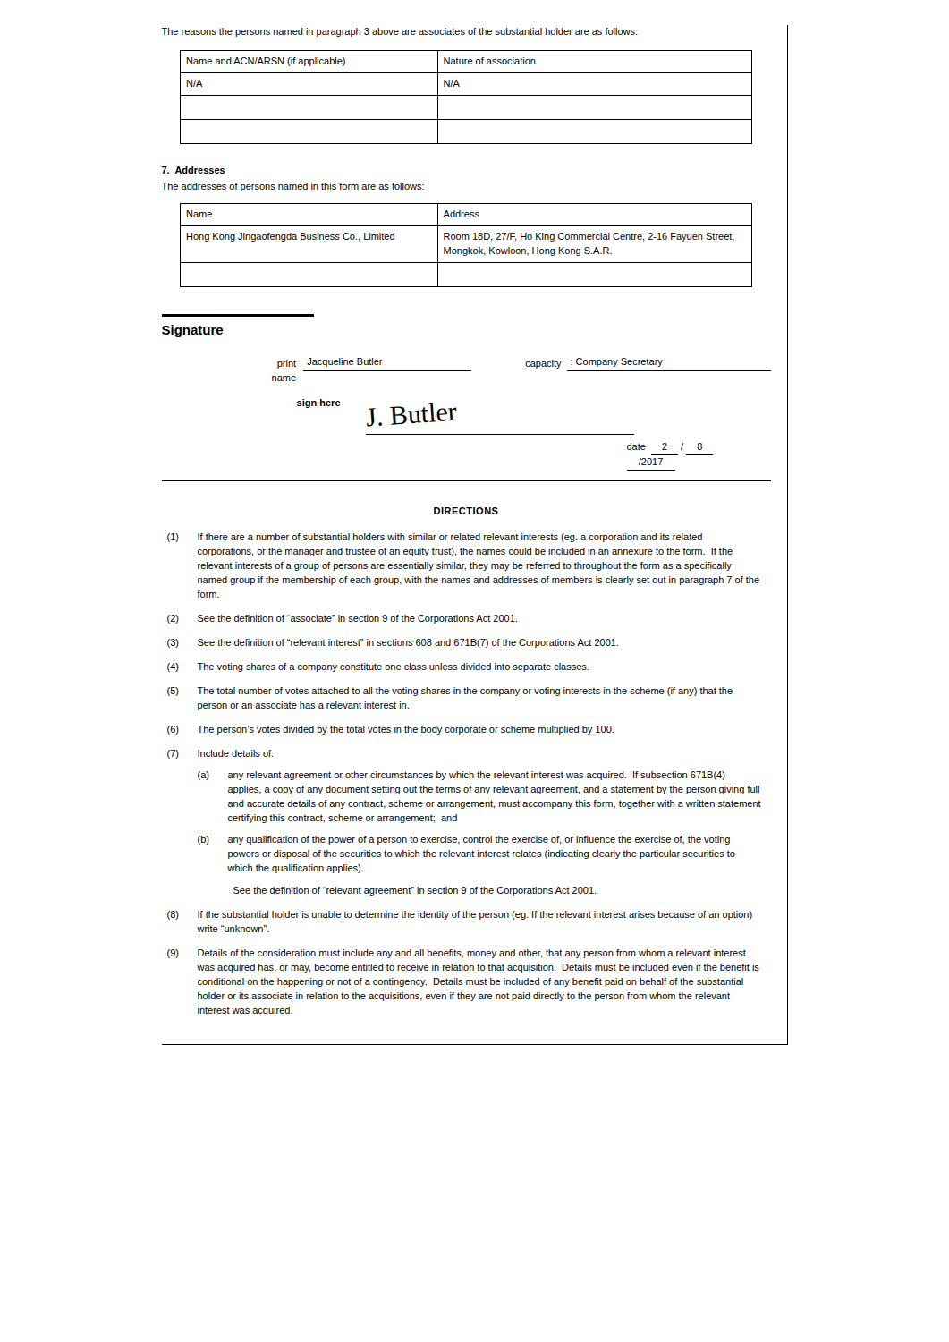The reasons the persons named in paragraph 3 above are associates of the substantial holder are as follows:
| Name and ACN/ARSN (if applicable) | Nature of association |
| --- | --- |
| N/A | N/A |
7. Addresses
The addresses of persons named in this form are as follows:
| Name | Address |
| --- | --- |
| Hong Kong Jingaofengda Business Co., Limited | Room 18D, 27/F, Ho King Commercial Centre, 2-16 Fayuen Street, Mongkok, Kowloon, Hong Kong S.A.R. |
Signature
print name
Jacqueline Butler
capacity
: Company Secretary
sign here
J. Butler
date 2 / 8 /2017
DIRECTIONS
If there are a number of substantial holders with similar or related relevant interests (eg. a corporation and its related corporations, or the manager and trustee of an equity trust), the names could be included in an annexure to the form. If the relevant interests of a group of persons are essentially similar, they may be referred to throughout the form as a specifically named group if the membership of each group, with the names and addresses of members is clearly set out in paragraph 7 of the form.
See the definition of “associate” in section 9 of the Corporations Act 2001.
See the definition of “relevant interest” in sections 608 and 671B(7) of the Corporations Act 2001.
The voting shares of a company constitute one class unless divided into separate classes.
The total number of votes attached to all the voting shares in the company or voting interests in the scheme (if any) that the person or an associate has a relevant interest in.
The person’s votes divided by the total votes in the body corporate or scheme multiplied by 100.
Include details of:
any relevant agreement or other circumstances by which the relevant interest was acquired. If subsection 671B(4) applies, a copy of any document setting out the terms of any relevant agreement, and a statement by the person giving full and accurate details of any contract, scheme or arrangement, must accompany this form, together with a written statement certifying this contract, scheme or arrangement; and
any qualification of the power of a person to exercise, control the exercise of, or influence the exercise of, the voting powers or disposal of the securities to which the relevant interest relates (indicating clearly the particular securities to which the qualification applies).
See the definition of “relevant agreement” in section 9 of the Corporations Act 2001.
If the substantial holder is unable to determine the identity of the person (eg. If the relevant interest arises because of an option) write “unknown”.
Details of the consideration must include any and all benefits, money and other, that any person from whom a relevant interest was acquired has, or may, become entitled to receive in relation to that acquisition. Details must be included even if the benefit is conditional on the happening or not of a contingency. Details must be included of any benefit paid on behalf of the substantial holder or its associate in relation to the acquisitions, even if they are not paid directly to the person from whom the relevant interest was acquired.